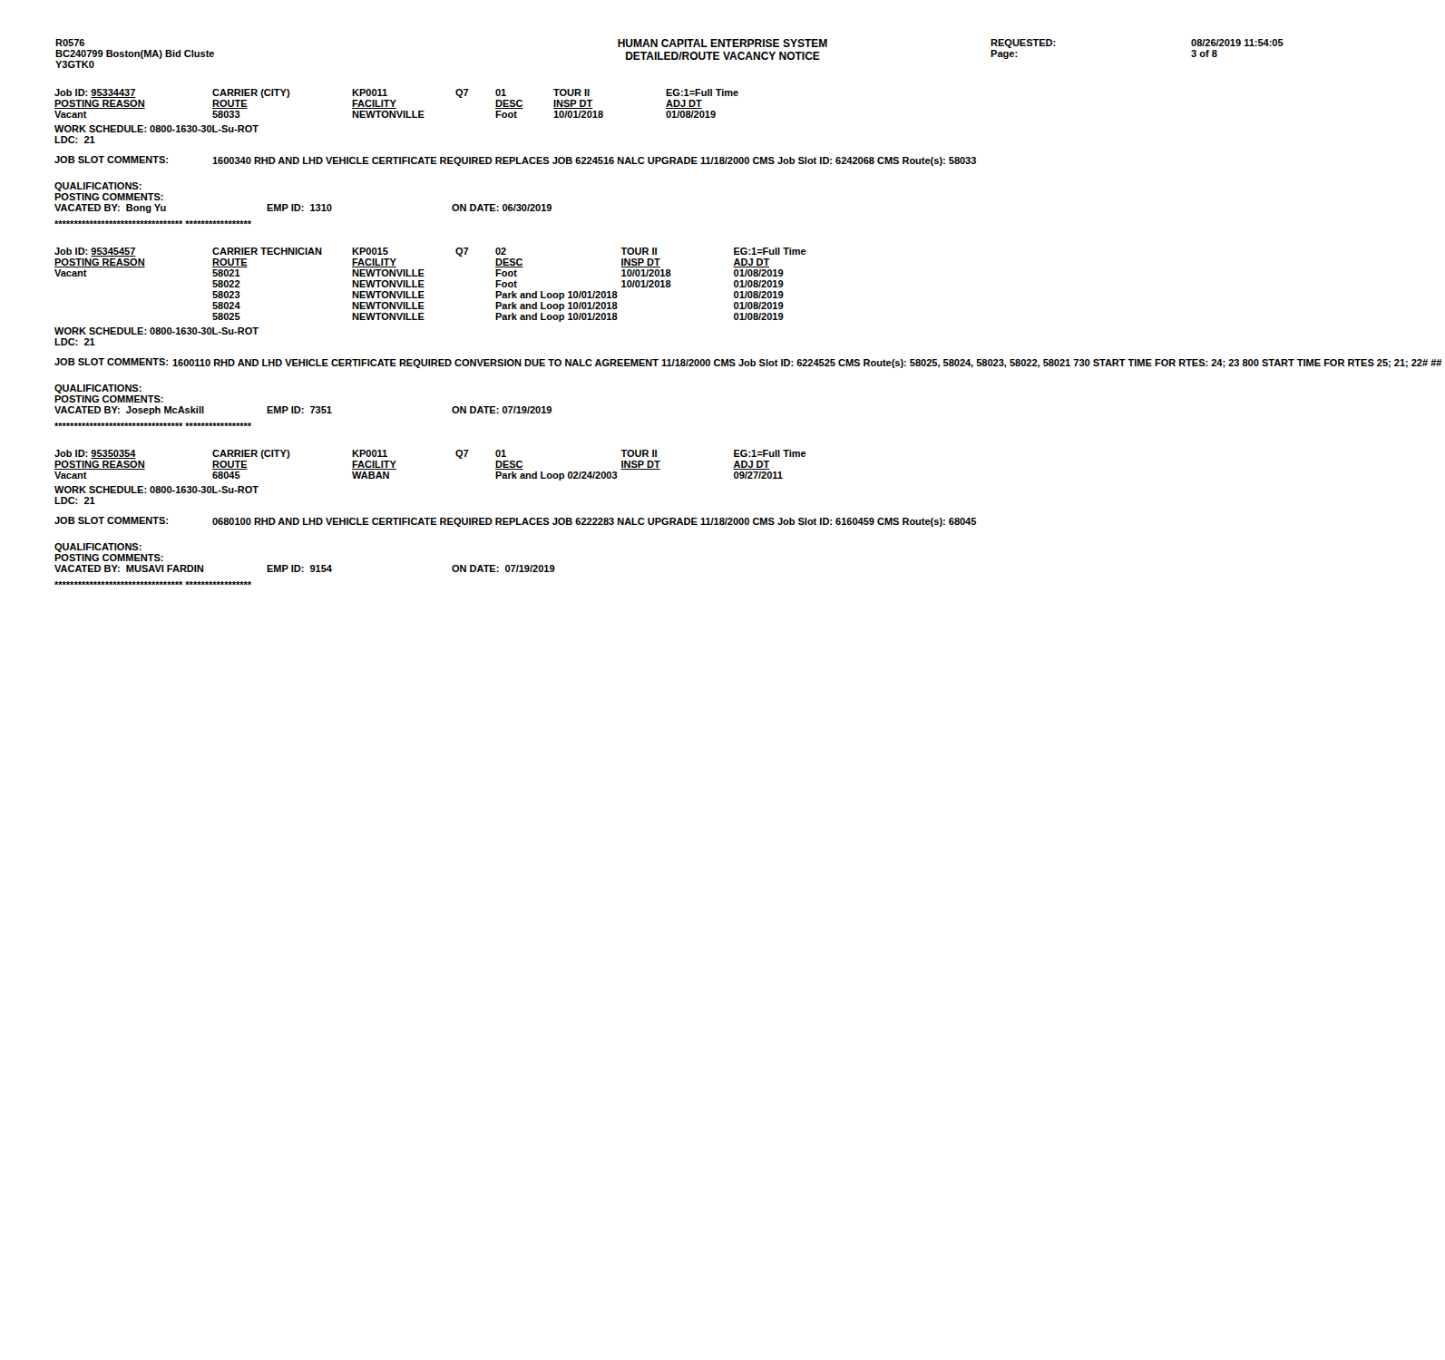| R0576 BC240799 Boston(MA) Bid Cluste Y3GTK0 | HUMAN CAPITAL ENTERPRISE SYSTEM DETAILED/ROUTE VACANCY NOTICE | REQUESTED: Page: | 08/26/2019 11:54:05 3 of 8 |
| Job ID: 95334437 | CARRIER (CITY) | KP0011 | Q7 | 01 | TOUR II | EG:1=Full Time |
| POSTING REASON | ROUTE | FACILITY | DESC | INSP DT | ADJ DT |
| Vacant | 58033 | NEWTONVILLE | Foot | 10/01/2018 | 01/08/2019 |
WORK SCHEDULE: 0800-1630-30L-Su-ROT
LDC: 21
| JOB SLOT COMMENTS: | 1600340 RHD AND LHD VEHICLE CERTIFICATE REQUIRED REPLACES JOB 6224516 NALC UPGRADE 11/18/2000 CMS Job Slot ID: 6242068 CMS Route(s): 58033 |
QUALIFICATIONS:
POSTING COMMENTS:
| VACATED BY: Bong Yu | EMP ID: 1310 | ON DATE: 06/30/2019 |
********************************* *****************
| Job ID: 95345457 | CARRIER TECHNICIAN | KP0015 | Q7 | 02 | TOUR II | EG:1=Full Time |
| POSTING REASON | ROUTE | FACILITY | DESC | INSP DT | ADJ DT |
| Vacant | 58021 | NEWTONVILLE | Foot | 10/01/2018 | 01/08/2019 |
| | 58022 | NEWTONVILLE | Foot | 10/01/2018 | 01/08/2019 |
| | 58023 | NEWTONVILLE | Park and Loop 10/01/2018 | | 01/08/2019 |
| | 58024 | NEWTONVILLE | Park and Loop 10/01/2018 | | 01/08/2019 |
| | 58025 | NEWTONVILLE | Park and Loop 10/01/2018 | | 01/08/2019 |
WORK SCHEDULE: 0800-1630-30L-Su-ROT
LDC: 21
| JOB SLOT COMMENTS: | 1600110 RHD AND LHD VEHICLE CERTIFICATE REQUIRED CONVERSION DUE TO NALC AGREEMENT 11/18/2000 CMS Job Slot ID: 6224525 CMS Route(s): 58025, 58024, 58023, 58022, 58021 730 START TIME FOR RTES: 24; 23 800 START TIME FOR RTES 25; 21; 22# ## |
QUALIFICATIONS:
POSTING COMMENTS:
| VACATED BY: Joseph McAskill | EMP ID: 7351 | ON DATE: 07/19/2019 |
********************************* *****************
| Job ID: 95350354 | CARRIER (CITY) | KP0011 | Q7 | 01 | TOUR II | EG:1=Full Time |
| POSTING REASON | ROUTE | FACILITY | DESC | INSP DT | ADJ DT |
| Vacant | 68045 | WABAN | Park and Loop 02/24/2003 | | 09/27/2011 |
WORK SCHEDULE: 0800-1630-30L-Su-ROT
LDC: 21
| JOB SLOT COMMENTS: | 0680100 RHD AND LHD VEHICLE CERTIFICATE REQUIRED REPLACES JOB 6222283 NALC UPGRADE 11/18/2000 CMS Job Slot ID: 6160459 CMS Route(s): 68045 |
QUALIFICATIONS:
POSTING COMMENTS:
| VACATED BY: MUSAVI FARDIN | EMP ID: 9154 | ON DATE: 07/19/2019 |
********************************* *****************